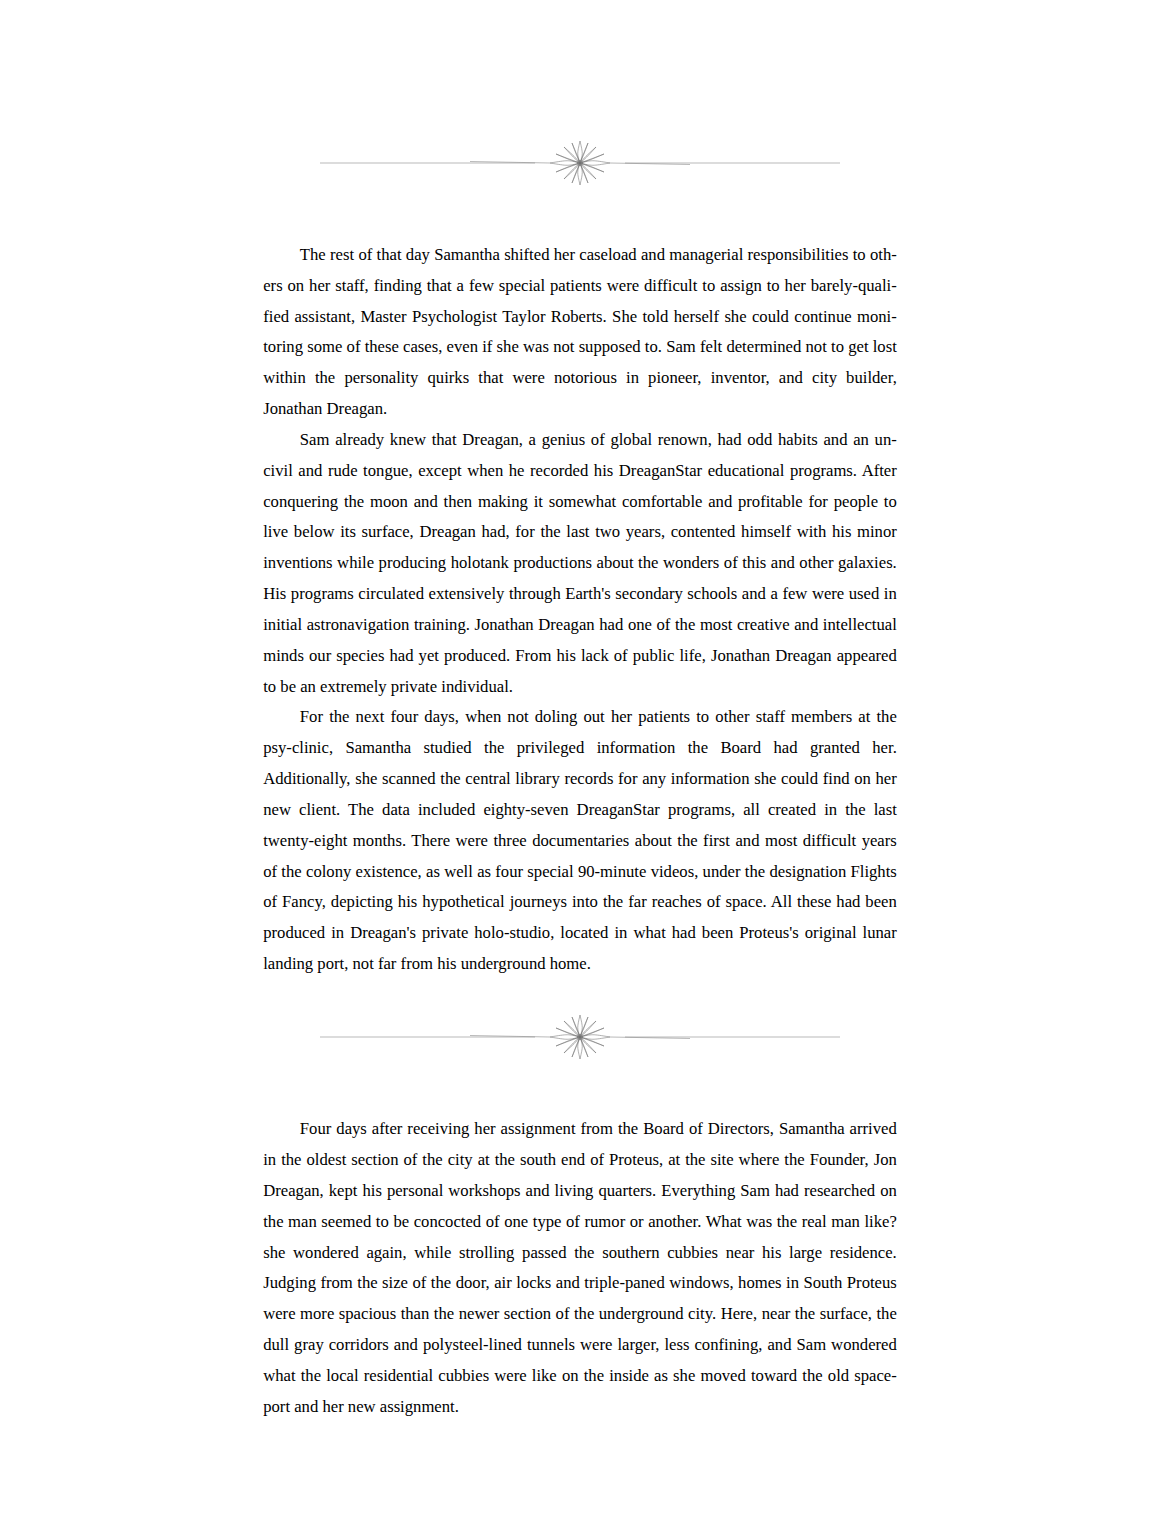The rest of that day Samantha shifted her caseload and managerial responsibilities to others on her staff, finding that a few special patients were difficult to assign to her barely-qualified assistant, Master Psychologist Taylor Roberts. She told herself she could continue monitoring some of these cases, even if she was not supposed to. Sam felt determined not to get lost within the personality quirks that were notorious in pioneer, inventor, and city builder, Jonathan Dreagan.
Sam already knew that Dreagan, a genius of global renown, had odd habits and an uncivil and rude tongue, except when he recorded his DreaganStar educational programs. After conquering the moon and then making it somewhat comfortable and profitable for people to live below its surface, Dreagan had, for the last two years, contented himself with his minor inventions while producing holotank productions about the wonders of this and other galaxies. His programs circulated extensively through Earth's secondary schools and a few were used in initial astronavigation training. Jonathan Dreagan had one of the most creative and intellectual minds our species had yet produced. From his lack of public life, Jonathan Dreagan appeared to be an extremely private individual.
For the next four days, when not doling out her patients to other staff members at the psy-clinic, Samantha studied the privileged information the Board had granted her. Additionally, she scanned the central library records for any information she could find on her new client. The data included eighty-seven DreaganStar programs, all created in the last twenty-eight months. There were three documentaries about the first and most difficult years of the colony existence, as well as four special 90-minute videos, under the designation Flights of Fancy, depicting his hypothetical journeys into the far reaches of space. All these had been produced in Dreagan's private holo-studio, located in what had been Proteus's original lunar landing port, not far from his underground home.
Four days after receiving her assignment from the Board of Directors, Samantha arrived in the oldest section of the city at the south end of Proteus, at the site where the Founder, Jon Dreagan, kept his personal workshops and living quarters. Everything Sam had researched on the man seemed to be concocted of one type of rumor or another. What was the real man like? she wondered again, while strolling passed the southern cubbies near his large residence. Judging from the size of the door, air locks and triple-paned windows, homes in South Proteus were more spacious than the newer section of the underground city. Here, near the surface, the dull gray corridors and polysteel-lined tunnels were larger, less confining, and Sam wondered what the local residential cubbies were like on the inside as she moved toward the old spaceport and her new assignment.